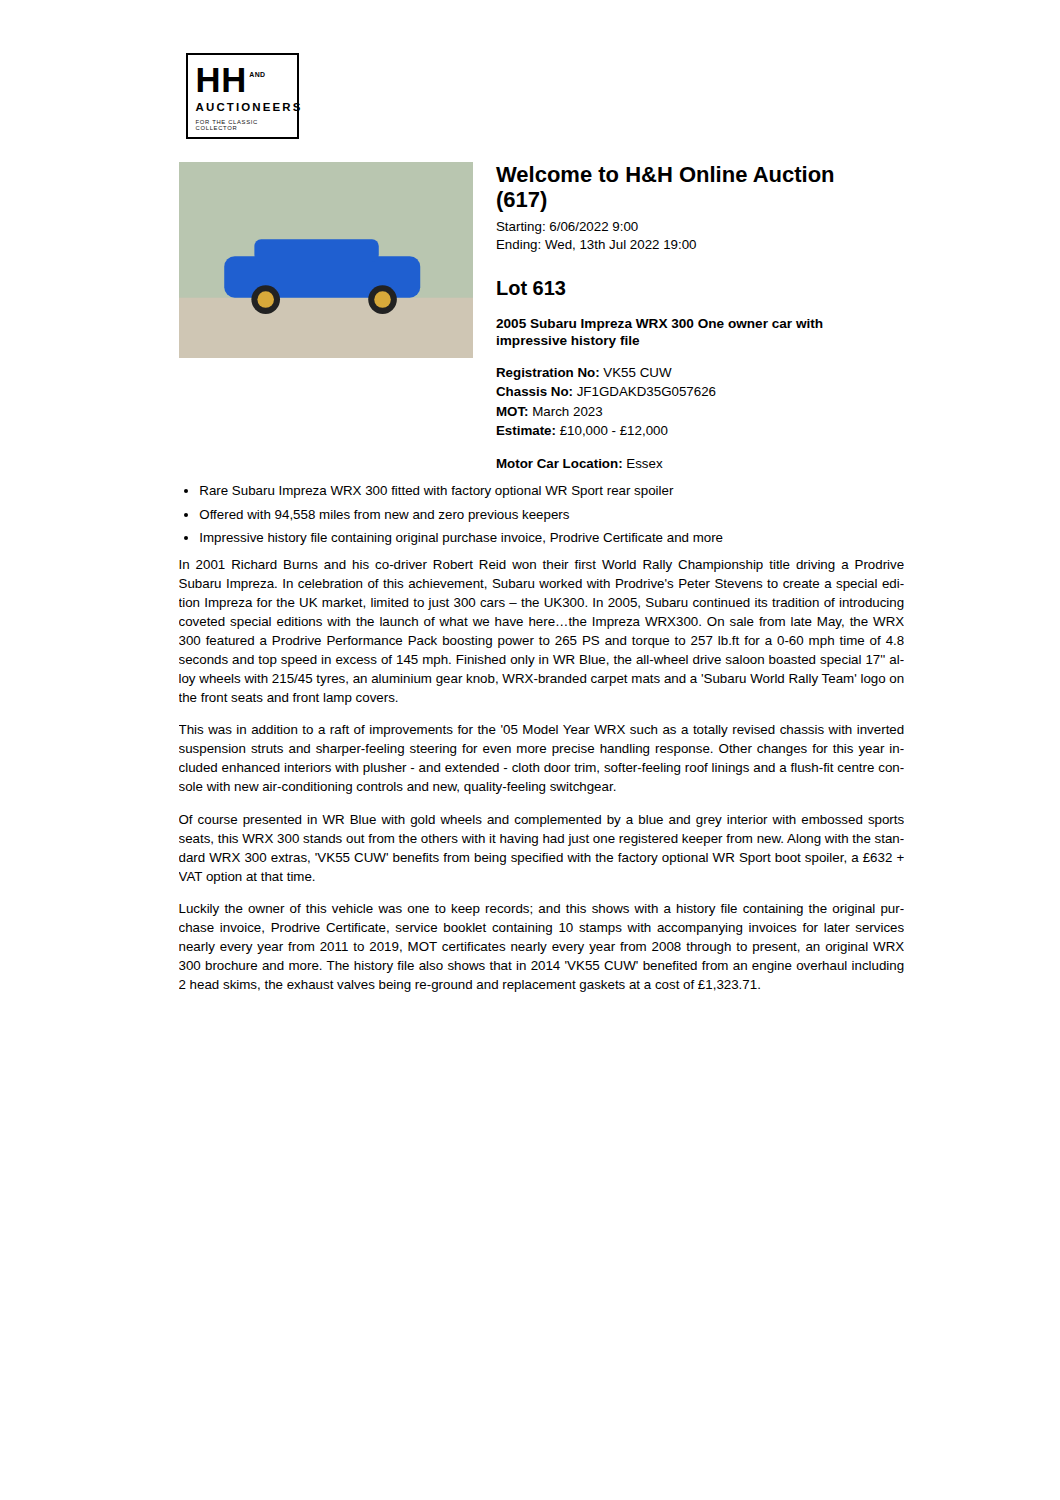HH AND
AUCTIONEERS
FOR THE CLASSIC COLLECTOR
Welcome to H&H Online Auction (617)
Starting: 6/06/2022 9:00
Ending: Wed, 13th Jul 2022 19:00
Lot 613
2005 Subaru Impreza WRX 300 One owner car with impressive history file
Registration No: VK55 CUW
Chassis No: JF1GDAKD35G057626
MOT: March 2023
Estimate: £10,000 - £12,000
Motor Car Location: Essex
Rare Subaru Impreza WRX 300 fitted with factory optional WR Sport rear spoiler
Offered with 94,558 miles from new and zero previous keepers
Impressive history file containing original purchase invoice, Prodrive Certificate and more
In 2001 Richard Burns and his co-driver Robert Reid won their first World Rally Championship title driving a Prodrive Subaru Impreza. In celebration of this achievement, Subaru worked with Prodrive's Peter Stevens to create a special edition Impreza for the UK market, limited to just 300 cars – the UK300. In 2005, Subaru continued its tradition of introducing coveted special editions with the launch of what we have here…the Impreza WRX300. On sale from late May, the WRX 300 featured a Prodrive Performance Pack boosting power to 265 PS and torque to 257 lb.ft for a 0-60 mph time of 4.8 seconds and top speed in excess of 145 mph. Finished only in WR Blue, the all-wheel drive saloon boasted special 17'' alloy wheels with 215/45 tyres, an aluminium gear knob, WRX-branded carpet mats and a 'Subaru World Rally Team' logo on the front seats and front lamp covers.
This was in addition to a raft of improvements for the '05 Model Year WRX such as a totally revised chassis with inverted suspension struts and sharper-feeling steering for even more precise handling response. Other changes for this year included enhanced interiors with plusher - and extended - cloth door trim, softer-feeling roof linings and a flush-fit centre console with new air-conditioning controls and new, quality-feeling switchgear.
Of course presented in WR Blue with gold wheels and complemented by a blue and grey interior with embossed sports seats, this WRX 300 stands out from the others with it having had just one registered keeper from new. Along with the standard WRX 300 extras, 'VK55 CUW' benefits from being specified with the factory optional WR Sport boot spoiler, a £632 + VAT option at that time.
Luckily the owner of this vehicle was one to keep records; and this shows with a history file containing the original purchase invoice, Prodrive Certificate, service booklet containing 10 stamps with accompanying invoices for later services nearly every year from 2011 to 2019, MOT certificates nearly every year from 2008 through to present, an original WRX 300 brochure and more. The history file also shows that in 2014 'VK55 CUW' benefited from an engine overhaul including 2 head skims, the exhaust valves being re-ground and replacement gaskets at a cost of £1,323.71.